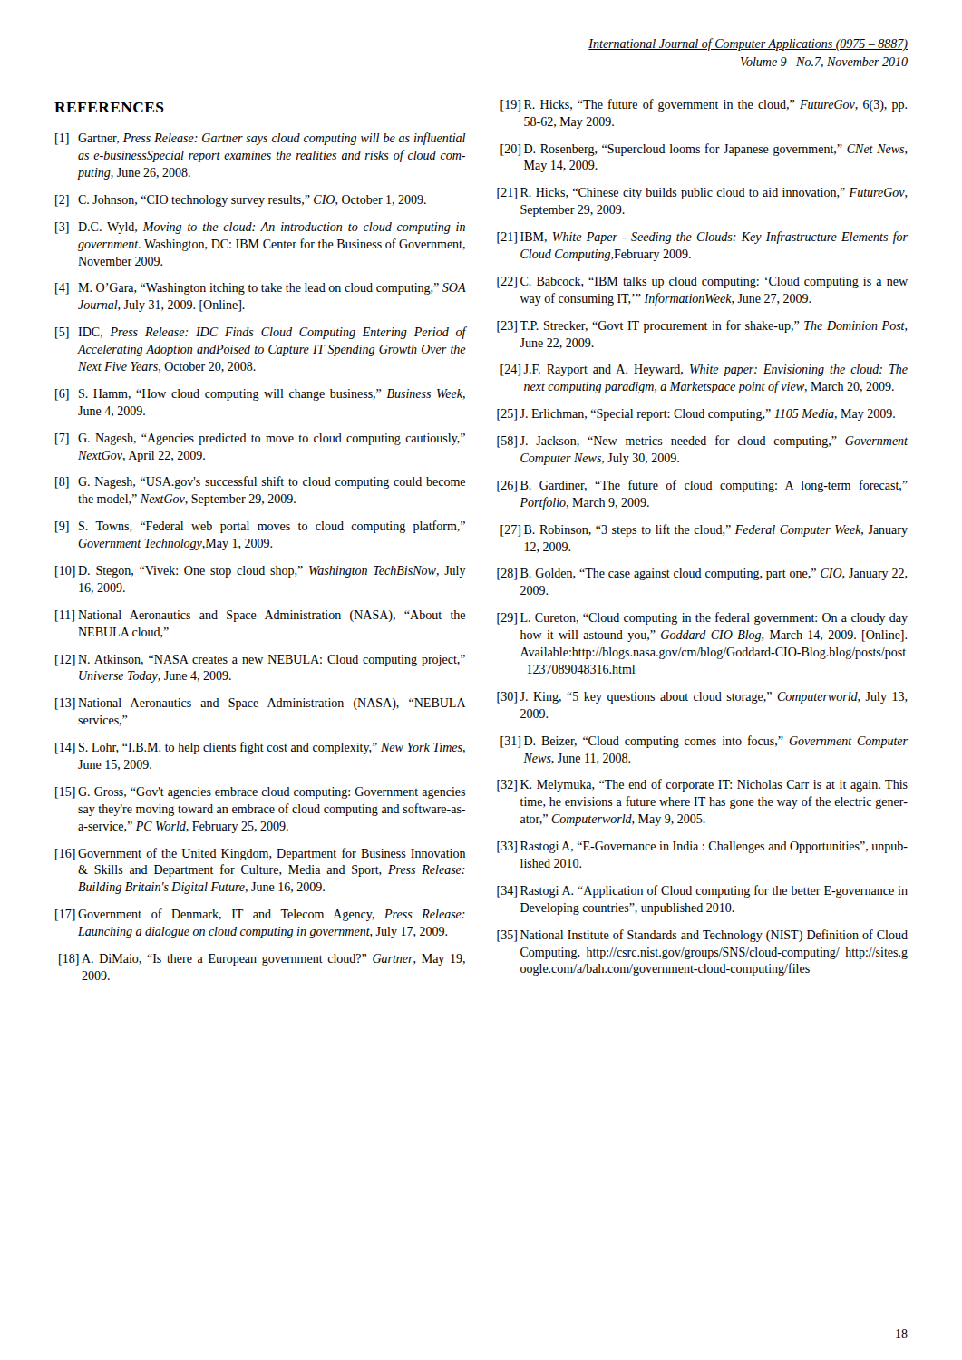International Journal of Computer Applications (0975 – 8887)
Volume 9– No.7, November 2010
REFERENCES
[1] Gartner, Press Release: Gartner says cloud computing will be as influential as e-businessSpecial report examines the realities and risks of cloud computing, June 26, 2008.
[2] C. Johnson, “CIO technology survey results,” CIO, October 1, 2009.
[3] D.C. Wyld, Moving to the cloud: An introduction to cloud computing in government. Washington, DC: IBM Center for the Business of Government, November 2009.
[4] M. O’Gara, “Washington itching to take the lead on cloud computing,” SOA Journal, July 31, 2009. [Online].
[5] IDC, Press Release: IDC Finds Cloud Computing Entering Period of Accelerating Adoption andPoised to Capture IT Spending Growth Over the Next Five Years, October 20, 2008.
[6] S. Hamm, “How cloud computing will change business,” Business Week, June 4, 2009.
[7] G. Nagesh, “Agencies predicted to move to cloud computing cautiously,” NextGov, April 22, 2009.
[8] G. Nagesh, “USA.gov's successful shift to cloud computing could become the model,” NextGov, September 29, 2009.
[9] S. Towns, “Federal web portal moves to cloud computing platform,” Government Technology,May 1, 2009.
[10] D. Stegon, “Vivek: One stop cloud shop,” Washington TechBisNow, July 16, 2009.
[11] National Aeronautics and Space Administration (NASA), “About the NEBULA cloud,”
[12] N. Atkinson, “NASA creates a new NEBULA: Cloud computing project,” Universe Today, June 4, 2009.
[13] National Aeronautics and Space Administration (NASA), “NEBULA services,”
[14] S. Lohr, “I.B.M. to help clients fight cost and complexity,” New York Times, June 15, 2009.
[15] G. Gross, “Gov't agencies embrace cloud computing: Government agencies say they're moving toward an embrace of cloud computing and software-as-a-service,” PC World, February 25, 2009.
[16] Government of the United Kingdom, Department for Business Innovation & Skills and Department for Culture, Media and Sport, Press Release: Building Britain's Digital Future, June 16, 2009.
[17] Government of Denmark, IT and Telecom Agency, Press Release: Launching a dialogue on cloud computing in government, July 17, 2009.
[18] A. DiMaio, “Is there a European government cloud?” Gartner, May 19, 2009.
[19] R. Hicks, “The future of government in the cloud,” FutureGov, 6(3), pp. 58-62, May 2009.
[20] D. Rosenberg, “Supercloud looms for Japanese government,” CNet News, May 14, 2009.
[21] R. Hicks, “Chinese city builds public cloud to aid innovation,” FutureGov, September 29, 2009.
[21] IBM, White Paper - Seeding the Clouds: Key Infrastructure Elements for Cloud Computing,February 2009.
[22] C. Babcock, “IBM talks up cloud computing: ‘Cloud computing is a new way of consuming IT,’” InformationWeek, June 27, 2009.
[23] T.P. Strecker, “Govt IT procurement in for shake-up,” The Dominion Post, June 22, 2009.
[24] J.F. Rayport and A. Heyward, White paper: Envisioning the cloud: The next computing paradigm, a Marketspace point of view, March 20, 2009.
[25] J. Erlichman, “Special report: Cloud computing,” 1105 Media, May 2009.
[58] J. Jackson, “New metrics needed for cloud computing,” Government Computer News, July 30, 2009.
[26] B. Gardiner, “The future of cloud computing: A long-term forecast,” Portfolio, March 9, 2009.
[27] B. Robinson, “3 steps to lift the cloud,” Federal Computer Week, January 12, 2009.
[28] B. Golden, “The case against cloud computing, part one,” CIO, January 22, 2009.
[29] L. Cureton, “Cloud computing in the federal government: On a cloudy day how it will astound you,” Goddard CIO Blog, March 14, 2009. [Online]. Available:http://blogs.nasa.gov/cm/blog/Goddard-CIO-Blog.blog/posts/post_1237089048316.html
[30] J. King, “5 key questions about cloud storage,” Computerworld, July 13, 2009.
[31] D. Beizer, “Cloud computing comes into focus,” Government Computer News, June 11, 2008.
[32] K. Melymuka, “The end of corporate IT: Nicholas Carr is at it again. This time, he envisions a future where IT has gone the way of the electric generator,” Computerworld, May 9, 2005.
[33] Rastogi A, “E-Governance in India : Challenges and Opportunities”, unpublished 2010.
[34] Rastogi A. “Application of Cloud computing for the better E-governance in Developing countries”, unpublished 2010.
[35] National Institute of Standards and Technology (NIST) Definition of Cloud Computing, http://csrc.nist.gov/groups/SNS/cloud-computing/ http://sites.google.com/a/bah.com/government-cloud-computing/files
18